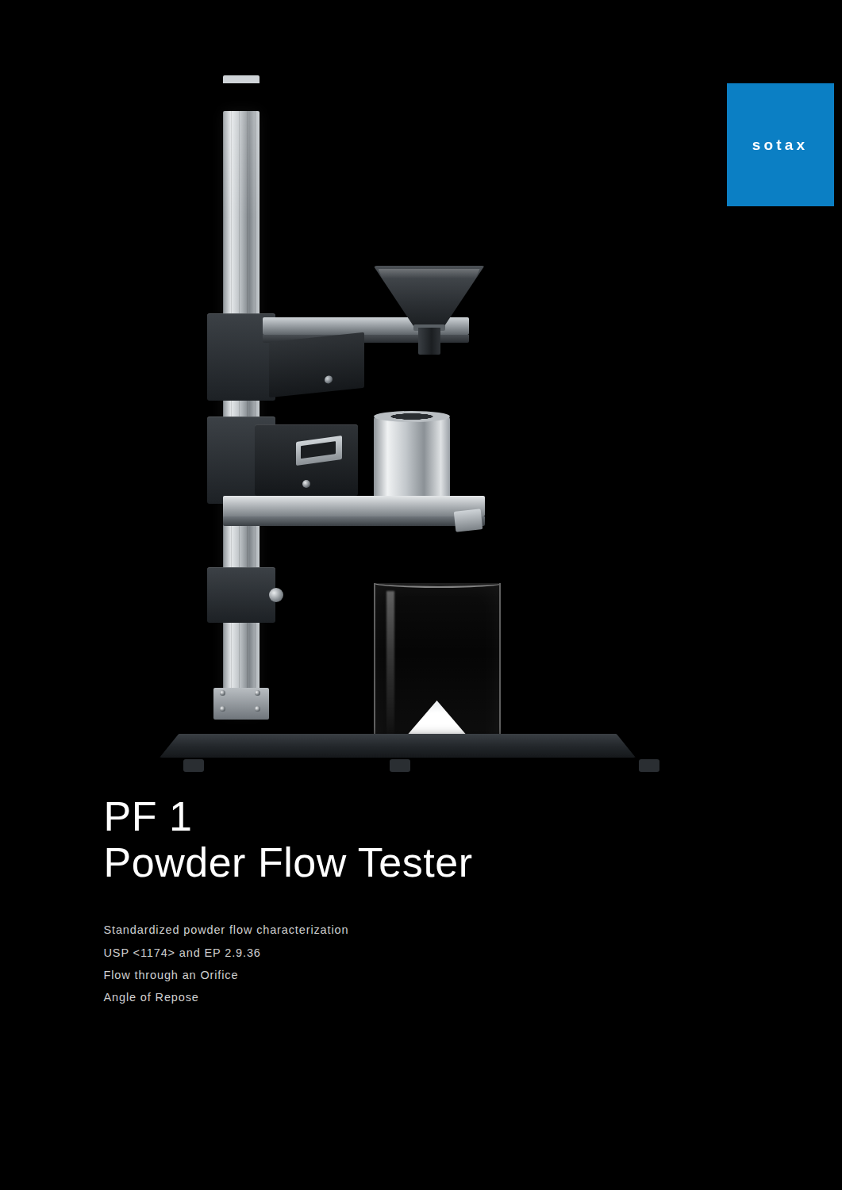sotax
PF 1Powder Flow Tester
Standardized powder flow characterization
USP <1174> and EP 2.9.36
Flow through an Orifice
Angle of Repose